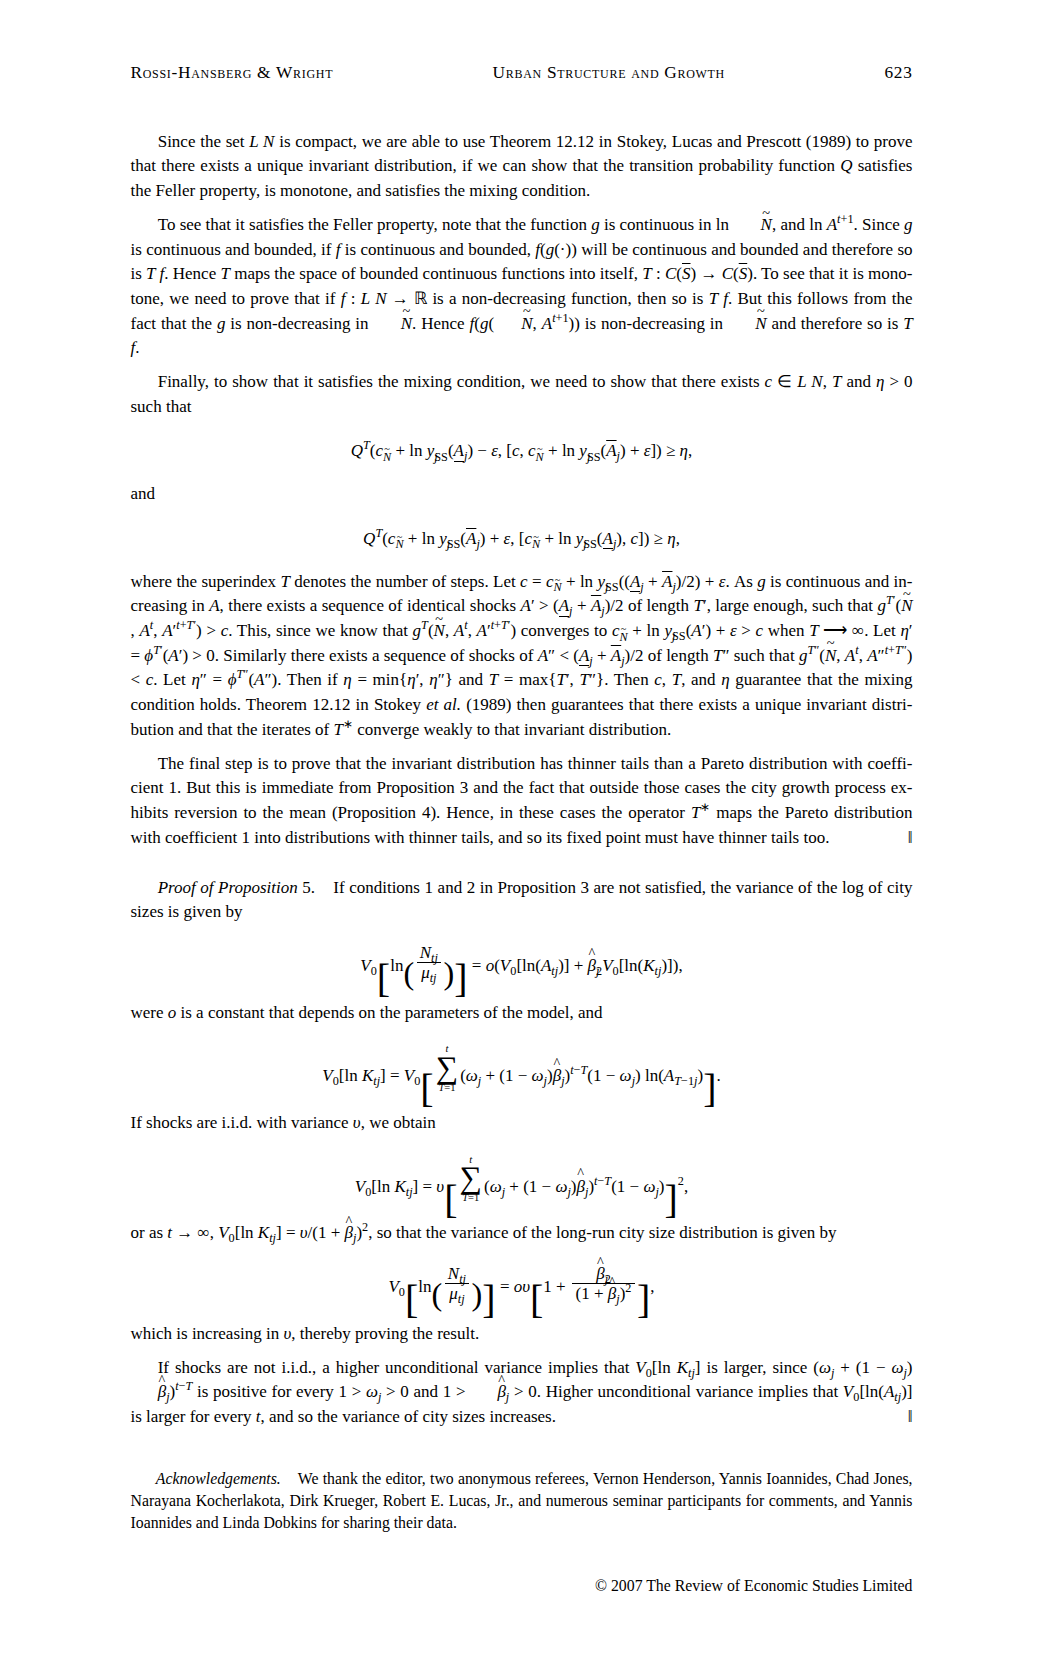Rossi-Hansberg & Wright Urban Structure and Growth 623
Since the set L N is compact, we are able to use Theorem 12.12 in Stokey, Lucas and Prescott (1989) to prove that there exists a unique invariant distribution, if we can show that the transition probability function Q satisfies the Feller property, is monotone, and satisfies the mixing condition.
To see that it satisfies the Feller property, note that the function g is continuous in ln ~N, and ln At+1. Since g is continuous and bounded, if f is continuous and bounded, f(g(·)) will be continuous and bounded and therefore so is T f. Hence T maps the space of bounded continuous functions into itself, T : C(S) → C(S). To see that it is monotone, we need to prove that if f : L N → ℝ is a non-decreasing function, then so is T f. But this follows from the fact that the g is non-decreasing in ~N. Hence f(g(~N, At+1)) is non-decreasing in ~N and therefore so is T f.
Finally, to show that it satisfies the mixing condition, we need to show that there exists c ∈ L N, T and η > 0 such that
QT(c~N + ln ySSj(Aj) − ε, [c, c~N + ln ySSj(Aj) + ε]) ≥ η,
and
QT(c~N + ln ySSj(Aj) + ε, [c~N + ln ySSj(Aj), c]) ≥ η,
where the superindex T denotes the number of steps. Let c = c~N + ln ySSj((Aj + Aj)/2) + ε. As g is continuous and increasing in A, there exists a sequence of identical shocks A′ > (Aj + Aj)/2 of length T′, large enough, such that gT′(~N, At, A′t+T′) > c. This, since we know that gT(~N, At, A′t+T′) converges to c~N + ln ySSj(A′) + ε > c when T ⟶ ∞. Let η′ = ϕT′(A′) > 0. Similarly there exists a sequence of shocks of A″ < (Aj + Aj)/2 of length T″ such that gT″(~N, At, A″t+T″) < c. Let η″ = ϕT″(A″). Then if η = min{η′, η″} and T = max{T′, T″}. Then c, T, and η guarantee that the mixing condition holds. Theorem 12.12 in Stokey et al. (1989) then guarantees that there exists a unique invariant distribution and that the iterates of T∗ converge weakly to that invariant distribution.
The final step is to prove that the invariant distribution has thinner tails than a Pareto distribution with coefficient 1. But this is immediate from Proposition 3 and the fact that outside those cases the city growth process exhibits reversion to the mean (Proposition 4). Hence, in these cases the operator T∗ maps the Pareto distribution with coefficient 1 into distributions with thinner tails, and so its fixed point must have thinner tails too.‖
Proof of Proposition 5. If conditions 1 and 2 in Proposition 3 are not satisfied, the variance of the log of city sizes is given by
V0[ln(Ntj μtj)] = o(V0[ln(Atj)] + ^β 2j V0[ln(Ktj)]),
were o is a constant that depends on the parameters of the model, and
V0[ln Ktj] = V0[t∑T=1(ωj + (1 − ωj)^βj)t−T(1 − ωj) ln(AT−1j)].
If shocks are i.i.d. with variance υ, we obtain
V0[ln Ktj] = υ[t∑T=1(ωj + (1 − ωj)^βj)t−T(1 − ωj)]2,
or as t → ∞, V0[ln Ktj] = υ/(1 + ^βj)2, so that the variance of the long-run city size distribution is given by
V0[ln(Ntj μtj)] = oυ[1 + ^β 2j(1 + ^βj)2],
which is increasing in υ, thereby proving the result.
If shocks are not i.i.d., a higher unconditional variance implies that V0[ln Ktj] is larger, since (ωj + (1 − ωj)^βj)t−T is positive for every 1 > ωj > 0 and 1 > ^βj > 0. Higher unconditional variance implies that V0[ln(Atj)] is larger for every t, and so the variance of city sizes increases.‖
Acknowledgements. We thank the editor, two anonymous referees, Vernon Henderson, Yannis Ioannides, Chad Jones, Narayana Kocherlakota, Dirk Krueger, Robert E. Lucas, Jr., and numerous seminar participants for comments, and Yannis Ioannides and Linda Dobkins for sharing their data.
© 2007 The Review of Economic Studies Limited